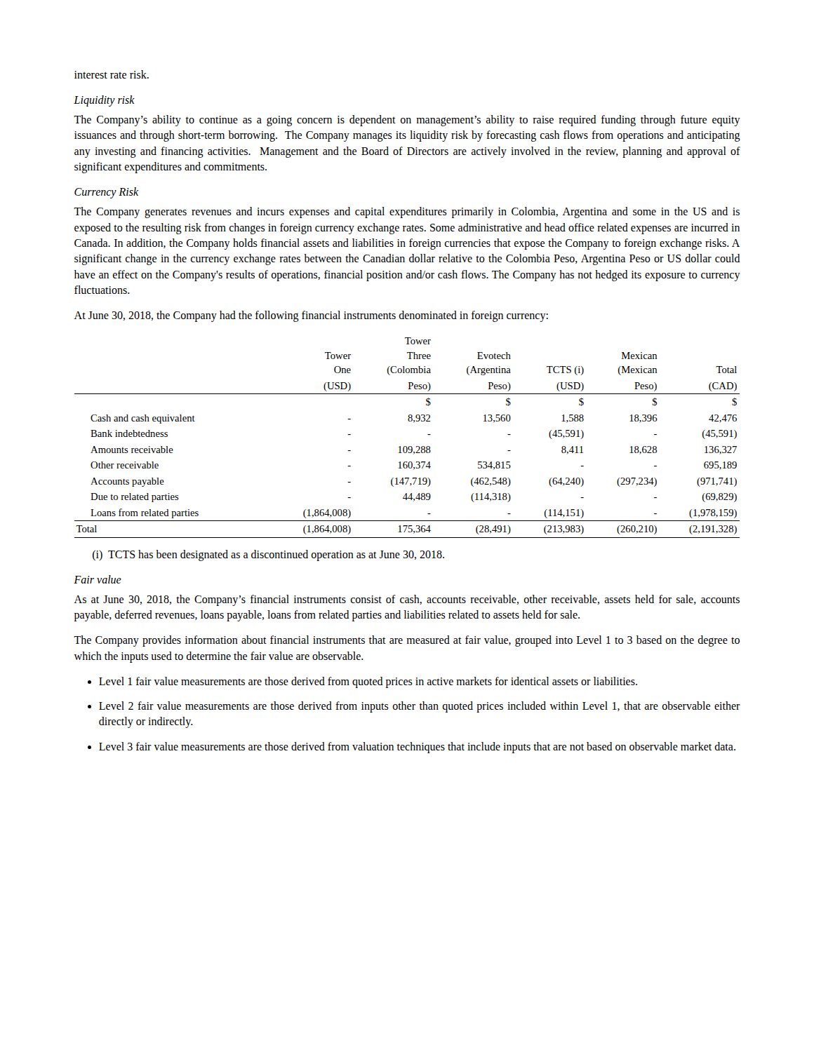interest rate risk.
Liquidity risk
The Company’s ability to continue as a going concern is dependent on management’s ability to raise required funding through future equity issuances and through short-term borrowing. The Company manages its liquidity risk by forecasting cash flows from operations and anticipating any investing and financing activities. Management and the Board of Directors are actively involved in the review, planning and approval of significant expenditures and commitments.
Currency Risk
The Company generates revenues and incurs expenses and capital expenditures primarily in Colombia, Argentina and some in the US and is exposed to the resulting risk from changes in foreign currency exchange rates. Some administrative and head office related expenses are incurred in Canada. In addition, the Company holds financial assets and liabilities in foreign currencies that expose the Company to foreign exchange risks. A significant change in the currency exchange rates between the Canadian dollar relative to the Colombia Peso, Argentina Peso or US dollar could have an effect on the Company's results of operations, financial position and/or cash flows. The Company has not hedged its exposure to currency fluctuations.
At June 30, 2018, the Company had the following financial instruments denominated in foreign currency:
| | Tower One | Tower Three (Colombia | Evotech (Argentina | TCTS (i) | Mexican (Mexican | Total |
| --- | --- | --- | --- | --- | --- | --- |
| | (USD) | Peso) | Peso) | (USD) | Peso) | (CAD) |
| | | $ | $ | $ | $ | $ |
| Cash and cash equivalent | - | 8,932 | 13,560 | 1,588 | 18,396 | 42,476 |
| Bank indebtedness | - | - | - | (45,591) | - | (45,591) |
| Amounts receivable | - | 109,288 | - | 8,411 | 18,628 | 136,327 |
| Other receivable | - | 160,374 | 534,815 | - | - | 695,189 |
| Accounts payable | - | (147,719) | (462,548) | (64,240) | (297,234) | (971,741) |
| Due to related parties | - | 44,489 | (114,318) | - | - | (69,829) |
| Loans from related parties | (1,864,008) | - | - | (114,151) | - | (1,978,159) |
| Total | (1,864,008) | 175,364 | (28,491) | (213,983) | (260,210) | (2,191,328) |
(i) TCTS has been designated as a discontinued operation as at June 30, 2018.
Fair value
As at June 30, 2018, the Company’s financial instruments consist of cash, accounts receivable, other receivable, assets held for sale, accounts payable, deferred revenues, loans payable, loans from related parties and liabilities related to assets held for sale.
The Company provides information about financial instruments that are measured at fair value, grouped into Level 1 to 3 based on the degree to which the inputs used to determine the fair value are observable.
Level 1 fair value measurements are those derived from quoted prices in active markets for identical assets or liabilities.
Level 2 fair value measurements are those derived from inputs other than quoted prices included within Level 1, that are observable either directly or indirectly.
Level 3 fair value measurements are those derived from valuation techniques that include inputs that are not based on observable market data.